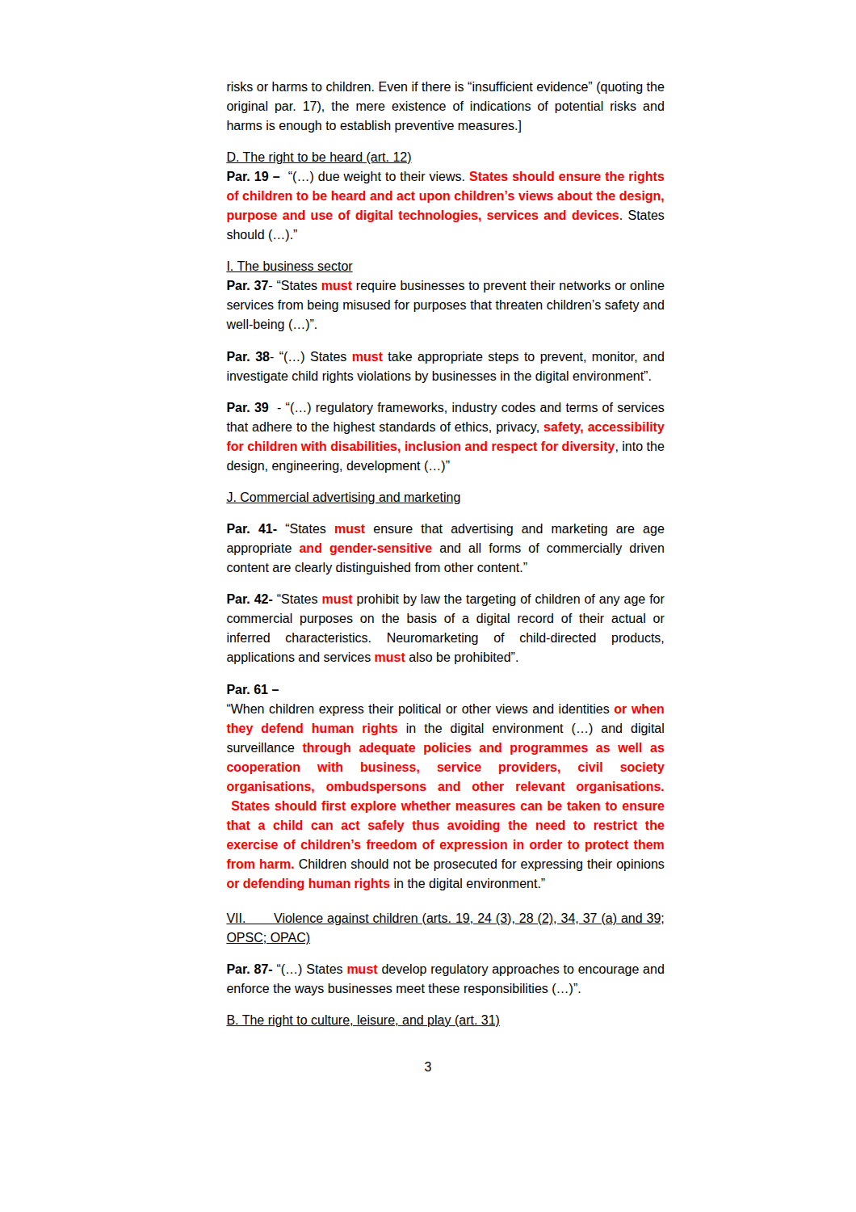risks or harms to children. Even if there is “insufficient evidence” (quoting the original par. 17), the mere existence of indications of potential risks and harms is enough to establish preventive measures.]
D. The right to be heard (art. 12)
Par. 19 – “(…) due weight to their views. States should ensure the rights of children to be heard and act upon children’s views about the design, purpose and use of digital technologies, services and devices. States should (…).”
I. The business sector
Par. 37- “States must require businesses to prevent their networks or online services from being misused for purposes that threaten children’s safety and well-being (…)”.
Par. 38- “(…) States must take appropriate steps to prevent, monitor, and investigate child rights violations by businesses in the digital environment”.
Par. 39 - “(…) regulatory frameworks, industry codes and terms of services that adhere to the highest standards of ethics, privacy, safety, accessibility for children with disabilities, inclusion and respect for diversity, into the design, engineering, development (…)”
J. Commercial advertising and marketing
Par. 41- “States must ensure that advertising and marketing are age appropriate and gender-sensitive and all forms of commercially driven content are clearly distinguished from other content.”
Par. 42- “States must prohibit by law the targeting of children of any age for commercial purposes on the basis of a digital record of their actual or inferred characteristics. Neuromarketing of child-directed products, applications and services must also be prohibited”.
Par. 61 –
“When children express their political or other views and identities or when they defend human rights in the digital environment (…) and digital surveillance through adequate policies and programmes as well as cooperation with business, service providers, civil society organisations, ombudspersons and other relevant organisations. States should first explore whether measures can be taken to ensure that a child can act safely thus avoiding the need to restrict the exercise of children’s freedom of expression in order to protect them from harm. Children should not be prosecuted for expressing their opinions or defending human rights in the digital environment.”
VII. Violence against children (arts. 19, 24 (3), 28 (2), 34, 37 (a) and 39; OPSC; OPAC)
Par. 87- “(…) States must develop regulatory approaches to encourage and enforce the ways businesses meet these responsibilities (…)”.
B. The right to culture, leisure, and play (art. 31)
3